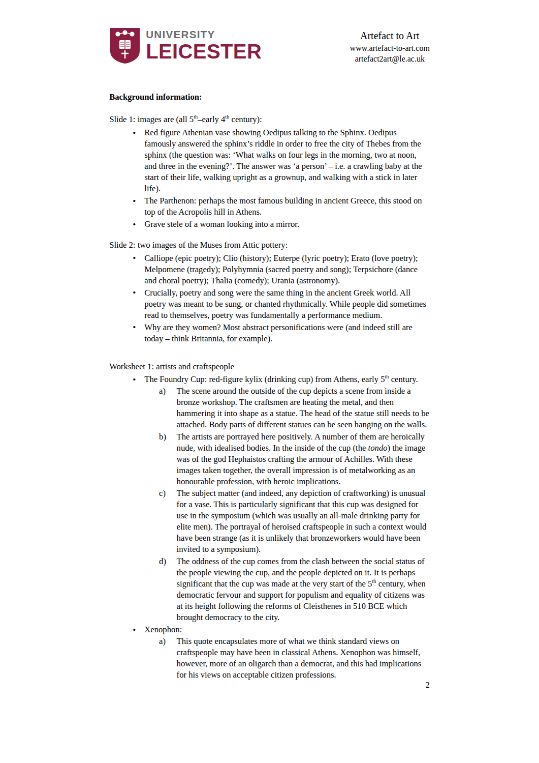UNIVERSITY LEICESTER
Artefact to Art
www.artefact-to-art.com
artefact2art@le.ac.uk
Background information:
Slide 1: images are (all 5th–early 4th century):
Red figure Athenian vase showing Oedipus talking to the Sphinx. Oedipus famously answered the sphinx’s riddle in order to free the city of Thebes from the sphinx (the question was: ‘What walks on four legs in the morning, two at noon, and three in the evening?’. The answer was ‘a person’ – i.e. a crawling baby at the start of their life, walking upright as a grownup, and walking with a stick in later life).
The Parthenon: perhaps the most famous building in ancient Greece, this stood on top of the Acropolis hill in Athens.
Grave stele of a woman looking into a mirror.
Slide 2: two images of the Muses from Attic pottery:
Calliope (epic poetry); Clio (history); Euterpe (lyric poetry); Erato (love poetry); Melpomene (tragedy); Polyhymnia (sacred poetry and song); Terpsichore (dance and choral poetry); Thalia (comedy); Urania (astronomy).
Crucially, poetry and song were the same thing in the ancient Greek world. All poetry was meant to be sung, or chanted rhythmically. While people did sometimes read to themselves, poetry was fundamentally a performance medium.
Why are they women? Most abstract personifications were (and indeed still are today – think Britannia, for example).
Worksheet 1: artists and craftspeople
The Foundry Cup: red-figure kylix (drinking cup) from Athens, early 5th century.
The scene around the outside of the cup depicts a scene from inside a bronze workshop. The craftsmen are heating the metal, and then hammering it into shape as a statue. The head of the statue still needs to be attached. Body parts of different statues can be seen hanging on the walls.
The artists are portrayed here positively. A number of them are heroically nude, with idealised bodies. In the inside of the cup (the tondo) the image was of the god Hephaistos crafting the armour of Achilles. With these images taken together, the overall impression is of metalworking as an honourable profession, with heroic implications.
The subject matter (and indeed, any depiction of craftworking) is unusual for a vase. This is particularly significant that this cup was designed for use in the symposium (which was usually an all-male drinking party for elite men). The portrayal of heroised craftspeople in such a context would have been strange (as it is unlikely that bronzeworkers would have been invited to a symposium).
The oddness of the cup comes from the clash between the social status of the people viewing the cup, and the people depicted on it. It is perhaps significant that the cup was made at the very start of the 5th century, when democratic fervour and support for populism and equality of citizens was at its height following the reforms of Cleisthenes in 510 BCE which brought democracy to the city.
Xenophon:
This quote encapsulates more of what we think standard views on craftspeople may have been in classical Athens. Xenophon was himself, however, more of an oligarch than a democrat, and this had implications for his views on acceptable citizen professions.
2